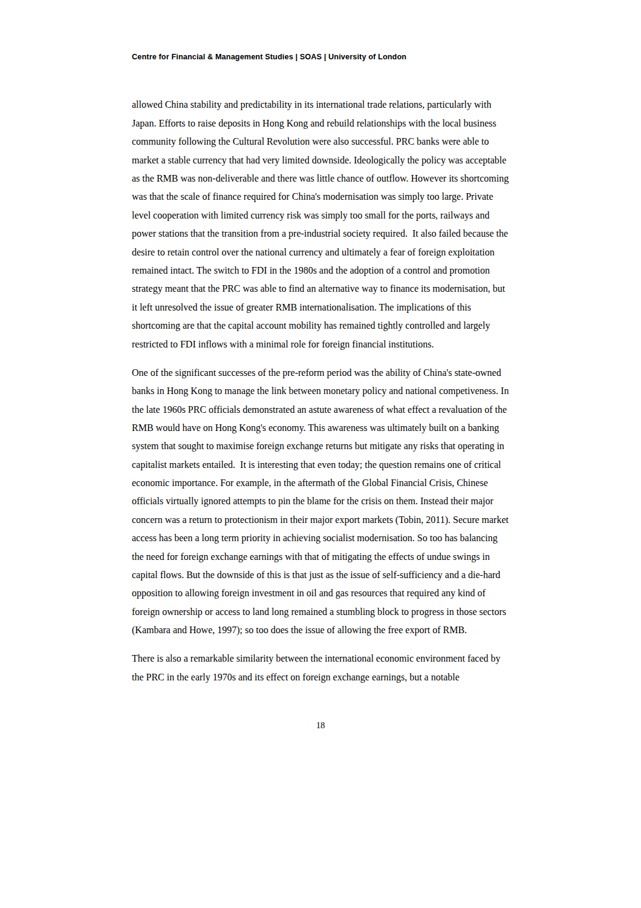Centre for Financial & Management Studies | SOAS | University of London
allowed China stability and predictability in its international trade relations, particularly with Japan. Efforts to raise deposits in Hong Kong and rebuild relationships with the local business community following the Cultural Revolution were also successful. PRC banks were able to market a stable currency that had very limited downside. Ideologically the policy was acceptable as the RMB was non-deliverable and there was little chance of outflow. However its shortcoming was that the scale of finance required for China's modernisation was simply too large. Private level cooperation with limited currency risk was simply too small for the ports, railways and power stations that the transition from a pre-industrial society required. It also failed because the desire to retain control over the national currency and ultimately a fear of foreign exploitation remained intact. The switch to FDI in the 1980s and the adoption of a control and promotion strategy meant that the PRC was able to find an alternative way to finance its modernisation, but it left unresolved the issue of greater RMB internationalisation. The implications of this shortcoming are that the capital account mobility has remained tightly controlled and largely restricted to FDI inflows with a minimal role for foreign financial institutions.
One of the significant successes of the pre-reform period was the ability of China's state-owned banks in Hong Kong to manage the link between monetary policy and national competiveness. In the late 1960s PRC officials demonstrated an astute awareness of what effect a revaluation of the RMB would have on Hong Kong's economy. This awareness was ultimately built on a banking system that sought to maximise foreign exchange returns but mitigate any risks that operating in capitalist markets entailed. It is interesting that even today; the question remains one of critical economic importance. For example, in the aftermath of the Global Financial Crisis, Chinese officials virtually ignored attempts to pin the blame for the crisis on them. Instead their major concern was a return to protectionism in their major export markets (Tobin, 2011). Secure market access has been a long term priority in achieving socialist modernisation. So too has balancing the need for foreign exchange earnings with that of mitigating the effects of undue swings in capital flows. But the downside of this is that just as the issue of self-sufficiency and a die-hard opposition to allowing foreign investment in oil and gas resources that required any kind of foreign ownership or access to land long remained a stumbling block to progress in those sectors (Kambara and Howe, 1997); so too does the issue of allowing the free export of RMB.
There is also a remarkable similarity between the international economic environment faced by the PRC in the early 1970s and its effect on foreign exchange earnings, but a notable
18